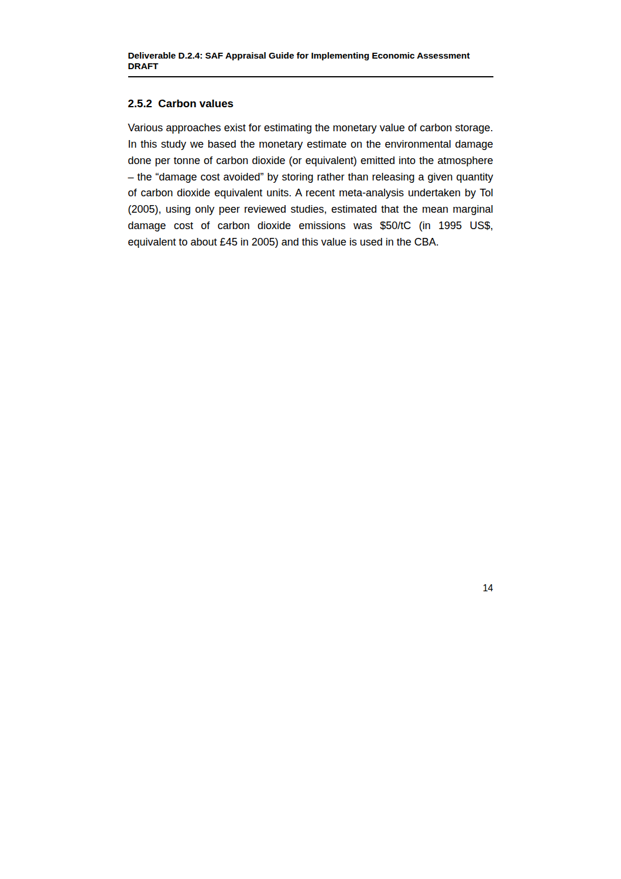Deliverable D.2.4: SAF Appraisal Guide for Implementing Economic Assessment DRAFT
2.5.2 Carbon values
Various approaches exist for estimating the monetary value of carbon storage. In this study we based the monetary estimate on the environmental damage done per tonne of carbon dioxide (or equivalent) emitted into the atmosphere – the “damage cost avoided” by storing rather than releasing a given quantity of carbon dioxide equivalent units. A recent meta-analysis undertaken by Tol (2005), using only peer reviewed studies, estimated that the mean marginal damage cost of carbon dioxide emissions was $50/tC (in 1995 US$, equivalent to about £45 in 2005) and this value is used in the CBA.
14